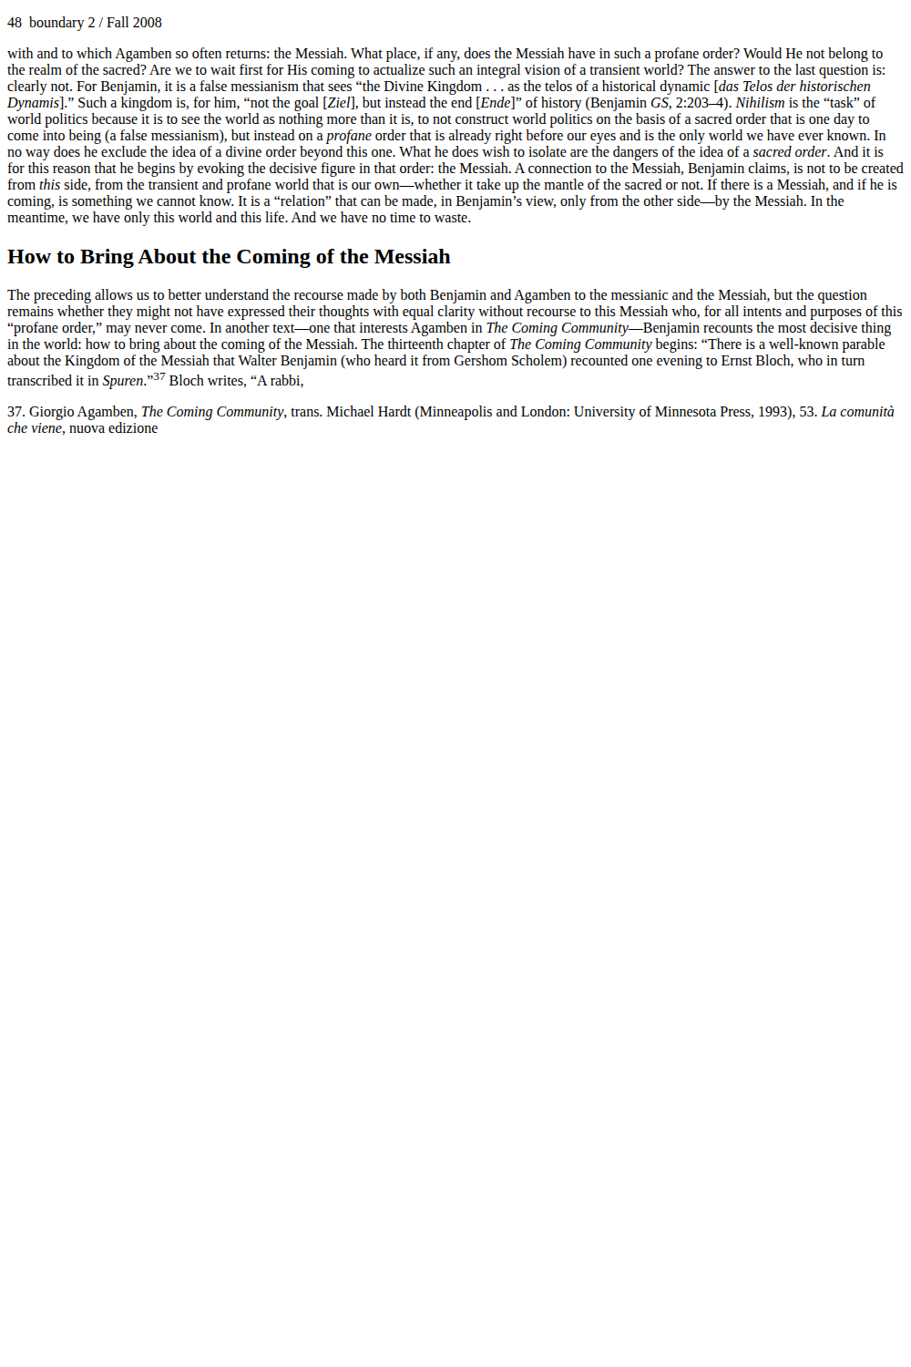48 boundary 2 / Fall 2008
with and to which Agamben so often returns: the Messiah. What place, if any, does the Messiah have in such a profane order? Would He not belong to the realm of the sacred? Are we to wait first for His coming to actualize such an integral vision of a transient world? The answer to the last question is: clearly not. For Benjamin, it is a false messianism that sees “the Divine Kingdom . . . as the telos of a historical dynamic [das Telos der historischen Dynamis].” Such a kingdom is, for him, “not the goal [Ziel], but instead the end [Ende]” of history (Benjamin GS, 2:203–4). Nihilism is the “task” of world politics because it is to see the world as nothing more than it is, to not construct world politics on the basis of a sacred order that is one day to come into being (a false messianism), but instead on a profane order that is already right before our eyes and is the only world we have ever known. In no way does he exclude the idea of a divine order beyond this one. What he does wish to isolate are the dangers of the idea of a sacred order. And it is for this reason that he begins by evoking the decisive figure in that order: the Messiah. A connection to the Messiah, Benjamin claims, is not to be created from this side, from the transient and profane world that is our own—whether it take up the mantle of the sacred or not. If there is a Messiah, and if he is coming, is something we cannot know. It is a “relation” that can be made, in Benjamin’s view, only from the other side—by the Messiah. In the meantime, we have only this world and this life. And we have no time to waste.
How to Bring About the Coming of the Messiah
The preceding allows us to better understand the recourse made by both Benjamin and Agamben to the messianic and the Messiah, but the question remains whether they might not have expressed their thoughts with equal clarity without recourse to this Messiah who, for all intents and purposes of this “profane order,” may never come. In another text—one that interests Agamben in The Coming Community—Benjamin recounts the most decisive thing in the world: how to bring about the coming of the Messiah. The thirteenth chapter of The Coming Community begins: “There is a well-known parable about the Kingdom of the Messiah that Walter Benjamin (who heard it from Gershom Scholem) recounted one evening to Ernst Bloch, who in turn transcribed it in Spuren.”37 Bloch writes, “A rabbi,
37. Giorgio Agamben, The Coming Community, trans. Michael Hardt (Minneapolis and London: University of Minnesota Press, 1993), 53. La comunità che viene, nuova edizione